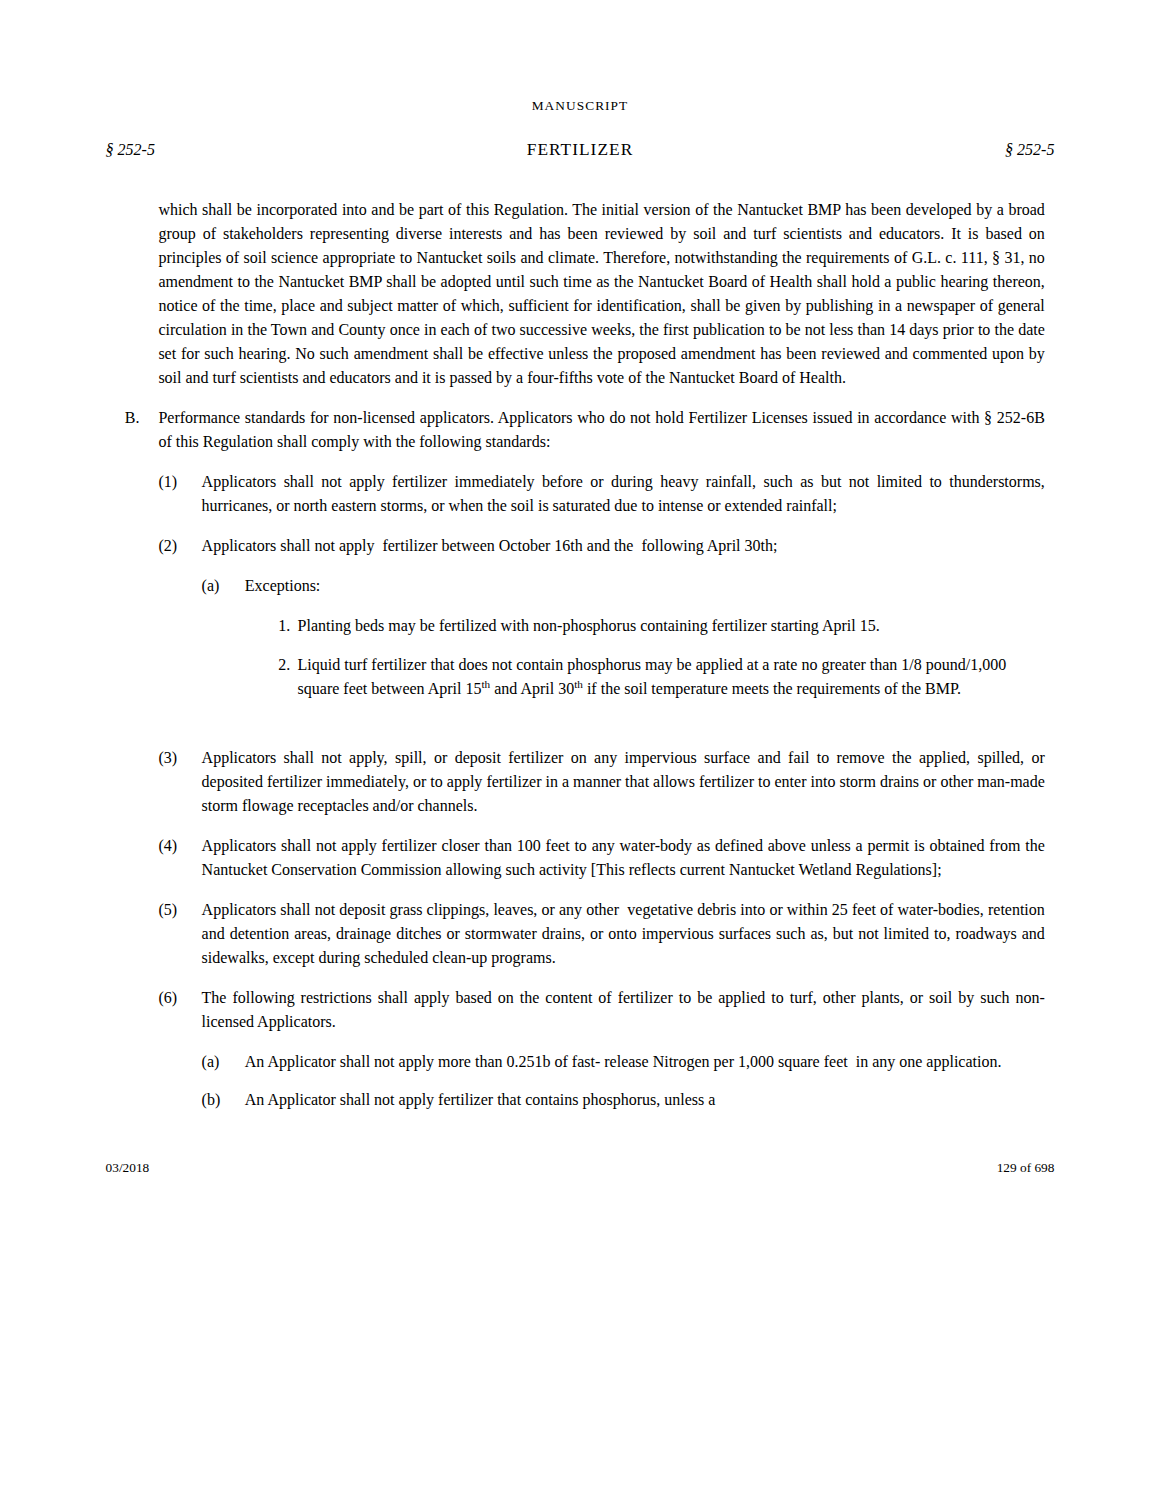MANUSCRIPT
§ 252-5 FERTILIZER § 252-5
which shall be incorporated into and be part of this Regulation. The initial version of the Nantucket BMP has been developed by a broad group of stakeholders representing diverse interests and has been reviewed by soil and turf scientists and educators. It is based on principles of soil science appropriate to Nantucket soils and climate. Therefore, notwithstanding the requirements of G.L. c. 111, § 31, no amendment to the Nantucket BMP shall be adopted until such time as the Nantucket Board of Health shall hold a public hearing thereon, notice of the time, place and subject matter of which, sufficient for identification, shall be given by publishing in a newspaper of general circulation in the Town and County once in each of two successive weeks, the first publication to be not less than 14 days prior to the date set for such hearing. No such amendment shall be effective unless the proposed amendment has been reviewed and commented upon by soil and turf scientists and educators and it is passed by a four-fifths vote of the Nantucket Board of Health.
B.
Performance standards for non-licensed applicators. Applicators who do not hold Fertilizer Licenses issued in accordance with § 252-6B of this Regulation shall comply with the following standards:
(1)
Applicators shall not apply fertilizer immediately before or during heavy rainfall, such as but not limited to thunderstorms, hurricanes, or north eastern storms, or when the soil is saturated due to intense or extended rainfall;
(2)
Applicators shall not apply fertilizer between October 16th and the following April 30th;
(a)
Exceptions:
1.
Planting beds may be fertilized with non-phosphorus containing fertilizer starting April 15.
2.
Liquid turf fertilizer that does not contain phosphorus may be applied at a rate no greater than 1/8 pound/1,000 square feet between April 15th and April 30th if the soil temperature meets the requirements of the BMP.
(3)
Applicators shall not apply, spill, or deposit fertilizer on any impervious surface and fail to remove the applied, spilled, or deposited fertilizer immediately, or to apply fertilizer in a manner that allows fertilizer to enter into storm drains or other man-made storm flowage receptacles and/or channels.
(4)
Applicators shall not apply fertilizer closer than 100 feet to any water-body as defined above unless a permit is obtained from the Nantucket Conservation Commission allowing such activity [This reflects current Nantucket Wetland Regulations];
(5)
Applicators shall not deposit grass clippings, leaves, or any other vegetative debris into or within 25 feet of water-bodies, retention and detention areas, drainage ditches or stormwater drains, or onto impervious surfaces such as, but not limited to, roadways and sidewalks, except during scheduled clean-up programs.
(6)
The following restrictions shall apply based on the content of fertilizer to be applied to turf, other plants, or soil by such non-licensed Applicators.
(a)
An Applicator shall not apply more than 0.251b of fast- release Nitrogen per 1,000 square feet in any one application.
(b)
An Applicator shall not apply fertilizer that contains phosphorus, unless a
03/2018 129 of 698